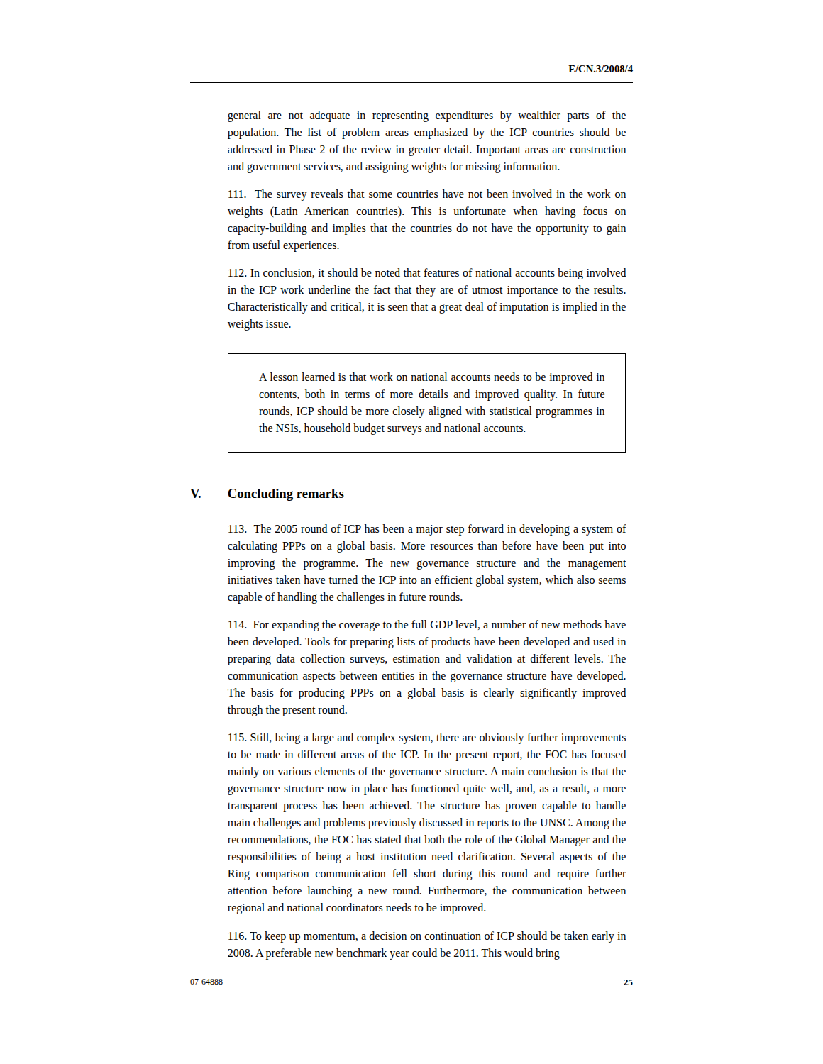E/CN.3/2008/4
general are not adequate in representing expenditures by wealthier parts of the population. The list of problem areas emphasized by the ICP countries should be addressed in Phase 2 of the review in greater detail. Important areas are construction and government services, and assigning weights for missing information.
111. The survey reveals that some countries have not been involved in the work on weights (Latin American countries). This is unfortunate when having focus on capacity-building and implies that the countries do not have the opportunity to gain from useful experiences.
112. In conclusion, it should be noted that features of national accounts being involved in the ICP work underline the fact that they are of utmost importance to the results. Characteristically and critical, it is seen that a great deal of imputation is implied in the weights issue.
A lesson learned is that work on national accounts needs to be improved in contents, both in terms of more details and improved quality. In future rounds, ICP should be more closely aligned with statistical programmes in the NSIs, household budget surveys and national accounts.
V. Concluding remarks
113. The 2005 round of ICP has been a major step forward in developing a system of calculating PPPs on a global basis. More resources than before have been put into improving the programme. The new governance structure and the management initiatives taken have turned the ICP into an efficient global system, which also seems capable of handling the challenges in future rounds.
114. For expanding the coverage to the full GDP level, a number of new methods have been developed. Tools for preparing lists of products have been developed and used in preparing data collection surveys, estimation and validation at different levels. The communication aspects between entities in the governance structure have developed. The basis for producing PPPs on a global basis is clearly significantly improved through the present round.
115. Still, being a large and complex system, there are obviously further improvements to be made in different areas of the ICP. In the present report, the FOC has focused mainly on various elements of the governance structure. A main conclusion is that the governance structure now in place has functioned quite well, and, as a result, a more transparent process has been achieved. The structure has proven capable to handle main challenges and problems previously discussed in reports to the UNSC. Among the recommendations, the FOC has stated that both the role of the Global Manager and the responsibilities of being a host institution need clarification. Several aspects of the Ring comparison communication fell short during this round and require further attention before launching a new round. Furthermore, the communication between regional and national coordinators needs to be improved.
116. To keep up momentum, a decision on continuation of ICP should be taken early in 2008. A preferable new benchmark year could be 2011. This would bring
07-64888 25